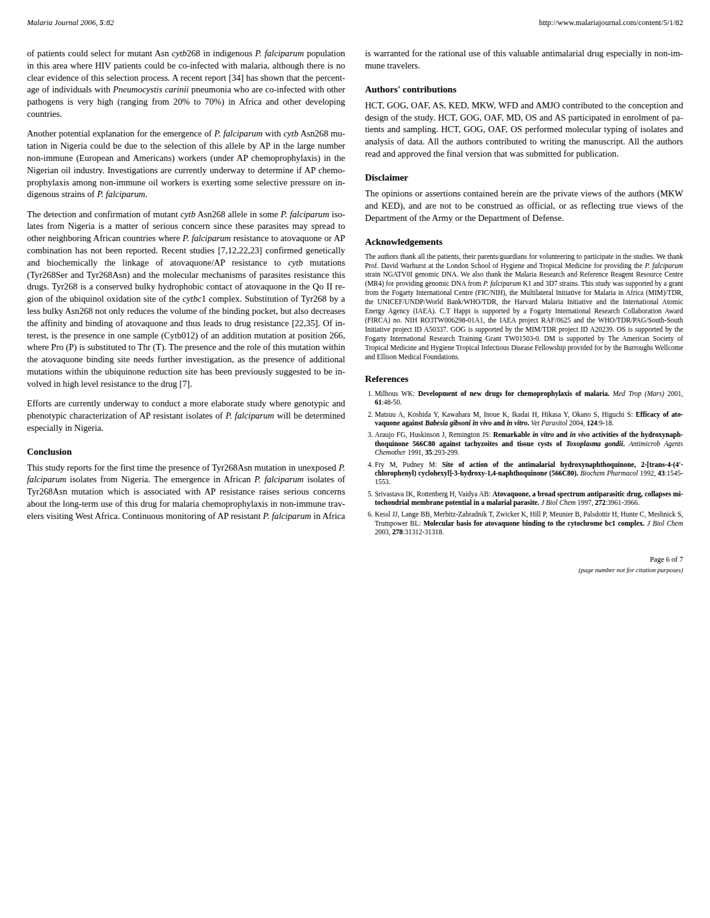Malaria Journal 2006, 5:82
http://www.malariajournal.com/content/5/1/82
of patients could select for mutant Asn cytb268 in indigenous P. falciparum population in this area where HIV patients could be co-infected with malaria, although there is no clear evidence of this selection process. A recent report [34] has shown that the percentage of individuals with Pneumocystis carinii pneumonia who are co-infected with other pathogens is very high (ranging from 20% to 70%) in Africa and other developing countries.
Another potential explanation for the emergence of P. falciparum with cytb Asn268 mutation in Nigeria could be due to the selection of this allele by AP in the large number non-immune (European and Americans) workers (under AP chemoprophylaxis) in the Nigerian oil industry. Investigations are currently underway to determine if AP chemoprophylaxis among non-immune oil workers is exerting some selective pressure on indigenous strains of P. falciparum.
The detection and confirmation of mutant cytb Asn268 allele in some P. falciparum isolates from Nigeria is a matter of serious concern since these parasites may spread to other neighboring African countries where P. falciparum resistance to atovaquone or AP combination has not been reported. Recent studies [7,12,22,23] confirmed genetically and biochemically the linkage of atovaquone/AP resistance to cytb mutations (Tyr268Ser and Tyr268Asn) and the molecular mechanisms of parasites resistance this drugs. Tyr268 is a conserved bulky hydrophobic contact of atovaquone in the Qo II region of the ubiquinol oxidation site of the cytbc1 complex. Substitution of Tyr268 by a less bulky Asn268 not only reduces the volume of the binding pocket, but also decreases the affinity and binding of atovaquone and thus leads to drug resistance [22,35]. Of interest, is the presence in one sample (Cytb012) of an addition mutation at position 266, where Pro (P) is substituted to Thr (T). The presence and the role of this mutation within the atovaquone binding site needs further investigation, as the presence of additional mutations within the ubiquinone reduction site has been previously suggested to be involved in high level resistance to the drug [7].
Efforts are currently underway to conduct a more elaborate study where genotypic and phenotypic characterization of AP resistant isolates of P. falciparum will be determined especially in Nigeria.
Conclusion
This study reports for the first time the presence of Tyr268Asn mutation in unexposed P. falciparum isolates from Nigeria. The emergence in African P. falciparum isolates of Tyr268Asn mutation which is associated with AP resistance raises serious concerns about the long-term use of this drug for malaria chemoprophylaxis in non-immune travelers visiting West Africa. Continuous monitoring of AP resistant P. falciparum in Africa is warranted for the rational use of this valuable antimalarial drug especially in non-immune travelers.
Authors' contributions
HCT, GOG, OAF, AS, KED, MKW, WFD and AMJO contributed to the conception and design of the study. HCT, GOG, OAF, MD, OS and AS participated in enrolment of patients and sampling. HCT, GOG, OAF, OS performed molecular typing of isolates and analysis of data. All the authors contributed to writing the manuscript. All the authors read and approved the final version that was submitted for publication.
Disclaimer
The opinions or assertions contained herein are the private views of the authors (MKW and KED), and are not to be construed as official, or as reflecting true views of the Department of the Army or the Department of Defense.
Acknowledgements
The authors thank all the patients, their parents/guardians for volunteering to participate in the studies. We thank Prof. David Warhurst at the London School of Hygiene and Tropical Medicine for providing the P. falciparum strain NGATV0I genomic DNA. We also thank the Malaria Research and Reference Reagent Resource Centre (MR4) for providing genomic DNA from P. falciparum K1 and 3D7 strains. This study was supported by a grant from the Fogarty International Centre (FIC/NIH), the Multilateral Initiative for Malaria in Africa (MIM)/TDR, the UNICEF/UNDP/World Bank/WHO/TDR, the Harvard Malaria Initiative and the International Atomic Energy Agency (IAEA). C.T Happi is supported by a Fogarty International Research Collaboration Award (FIRCA) no. NIH RO3TW006298-01A1, the IAEA project RAF/0625 and the WHO/TDR/PAG/South-South Initiative project ID A50337. GOG is supported by the MIM/TDR project ID A20239. OS is supported by the Fogarty International Research Training Grant TW01503-0. DM is supported by The American Society of Tropical Medicine and Hygiene Tropical Infectious Disease Fellowship provided for by the Burroughs Wellcome and Ellison Medical Foundations.
References
Milhous WK: Development of new drugs for chemoprophylaxis of malaria. Med Trop (Mars) 2001, 61:48-50.
Matsuu A, Koshida Y, Kawahara M, Inoue K, Ikadai H, Hikasa Y, Okano S, Higuchi S: Efficacy of atovaquone against Babesia gibsoni in vivo and in vitro. Vet Parasitol 2004, 124:9-18.
Araujo FG, Huskinson J, Remington JS: Remarkable in vitro and in vivo activities of the hydroxynaphthoquinone 566C80 against tachyzoites and tissue cysts of Toxoplasma gondii. Antimicrob Agents Chemother 1991, 35:293-299.
Fry M, Pudney M: Site of action of the antimalarial hydroxynaphthoquinone, 2-[trans-4-(4'-chlorophenyl) cyclohexyl]-3-hydroxy-1,4-naphthoquinone (566C80). Biochem Pharmacol 1992, 43:1545-1553.
Srivastava IK, Rottenberg H, Vaidya AB: Atovaquone, a broad spectrum antiparasitic drug, collapses mitochondrial membrane potential in a malarial parasite. J Biol Chem 1997, 272:3961-3966.
Kessl JJ, Lange BB, Merbitz-Zahradnik T, Zwicker K, Hill P, Meunier B, Palsdottir H, Hunte C, Meshnick S, Trumpower BL: Molecular basis for atovaquone binding to the cytochrome bc1 complex. J Biol Chem 2003, 278:31312-31318.
Page 6 of 7
(page number not for citation purposes)